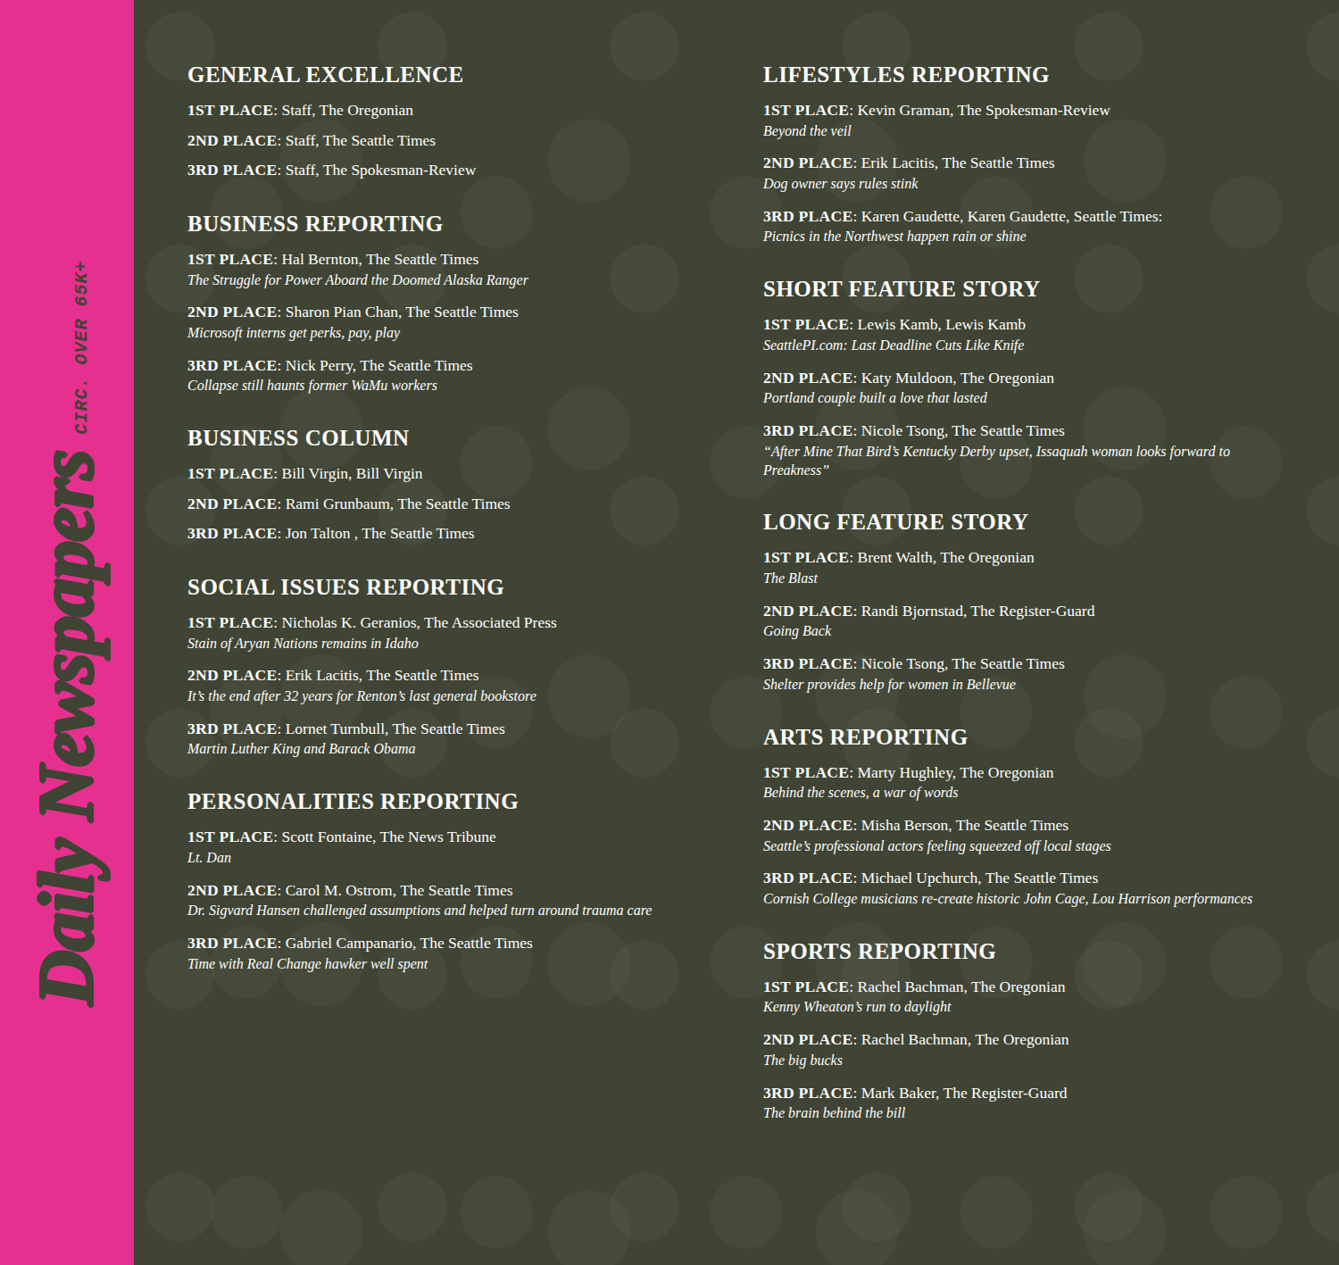Daily Newspapers CIRC. OVER 65K+
General Excellence
1ST PLACE: Staff, The Oregonian
2ND PLACE: Staff, The Seattle Times
3RD PLACE: Staff, The Spokesman-Review
Business Reporting
1ST PLACE: Hal Bernton, The Seattle Times The Struggle for Power Aboard the Doomed Alaska Ranger
2ND PLACE: Sharon Pian Chan, The Seattle Times Microsoft interns get perks, pay, play
3RD PLACE: Nick Perry, The Seattle Times Collapse still haunts former WaMu workers
Business Column
1ST PLACE: Bill Virgin, Bill Virgin
2ND PLACE: Rami Grunbaum, The Seattle Times
3RD PLACE: Jon Talton , The Seattle Times
Social Issues Reporting
1ST PLACE: Nicholas K. Geranios, The Associated Press Stain of Aryan Nations remains in Idaho
2ND PLACE: Erik Lacitis, The Seattle Times It’s the end after 32 years for Renton’s last general bookstore
3RD PLACE: Lornet Turnbull, The Seattle Times Martin Luther King and Barack Obama
Personalities Reporting
1ST PLACE: Scott Fontaine, The News Tribune Lt. Dan
2ND PLACE: Carol M. Ostrom, The Seattle Times Dr. Sigvard Hansen challenged assumptions and helped turn around trauma care
3RD PLACE: Gabriel Campanario, The Seattle Times Time with Real Change hawker well spent
Lifestyles Reporting
1ST PLACE: Kevin Graman, The Spokesman-Review Beyond the veil
2ND PLACE: Erik Lacitis, The Seattle Times Dog owner says rules stink
3RD PLACE: Karen Gaudette, Karen Gaudette, Seattle Times: Picnics in the Northwest happen rain or shine
Short Feature Story
1ST PLACE: Lewis Kamb, Lewis Kamb SeattlePI.com: Last Deadline Cuts Like Knife
2ND PLACE: Katy Muldoon, The Oregonian Portland couple built a love that lasted
3RD PLACE: Nicole Tsong, The Seattle Times “After Mine That Bird’s Kentucky Derby upset, Issaquah woman looks forward to Preakness”
Long Feature Story
1ST PLACE: Brent Walth, The Oregonian The Blast
2ND PLACE: Randi Bjornstad, The Register-Guard Going Back
3RD PLACE: Nicole Tsong, The Seattle Times Shelter provides help for women in Bellevue
Arts Reporting
1ST PLACE: Marty Hughley, The Oregonian Behind the scenes, a war of words
2ND PLACE: Misha Berson, The Seattle Times Seattle’s professional actors feeling squeezed off local stages
3RD PLACE: Michael Upchurch, The Seattle Times Cornish College musicians re-create historic John Cage, Lou Harrison performances
Sports Reporting
1ST PLACE: Rachel Bachman, The Oregonian Kenny Wheaton’s run to daylight
2ND PLACE: Rachel Bachman, The Oregonian The big bucks
3RD PLACE: Mark Baker, The Register-Guard The brain behind the bill